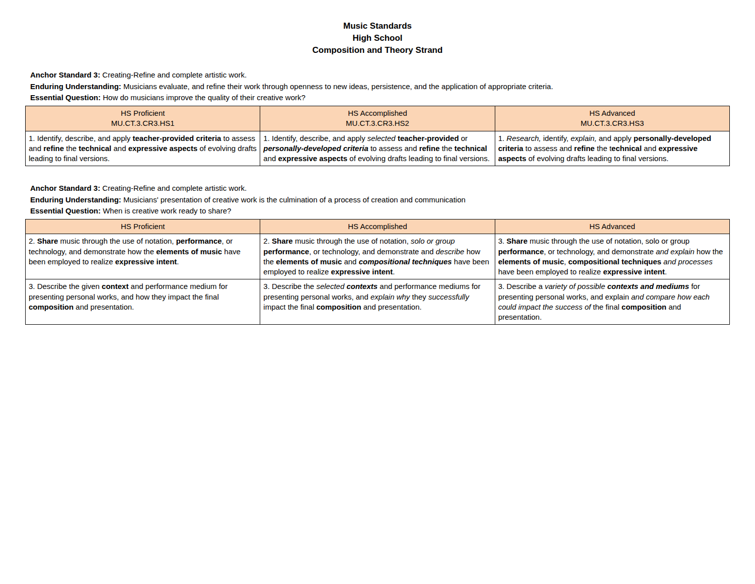Music Standards
High School
Composition and Theory Strand
Anchor Standard 3: Creating-Refine and complete artistic work.
Enduring Understanding: Musicians evaluate, and refine their work through openness to new ideas, persistence, and the application of appropriate criteria.
Essential Question: How do musicians improve the quality of their creative work?
| HS Proficient MU.CT.3.CR3.HS1 | HS Accomplished MU.CT.3.CR3.HS2 | HS Advanced MU.CT.3.CR3.HS3 |
| --- | --- | --- |
| 1. Identify, describe, and apply teacher-provided criteria to assess and refine the technical and expressive aspects of evolving drafts leading to final versions. | 1. Identify, describe, and apply selected teacher-provided or personally-developed criteria to assess and refine the technical and expressive aspects of evolving drafts leading to final versions. | 1. Research, identify, explain, and apply personally-developed criteria to assess and refine the t echnical and expressive aspects of evolving drafts leading to final versions. |
Anchor Standard 3: Creating-Refine and complete artistic work.
Enduring Understanding: Musicians' presentation of creative work is the culmination of a process of creation and communication
Essential Question: When is creative work ready to share?
| HS Proficient | HS Accomplished | HS Advanced |
| --- | --- | --- |
| 2. Share music through the use of notation, performance , or technology, and demonstrate how the elements of music have been employed to realize expressive intent . | 2. Share music through the use of notation, solo or group performance , or technology, and demonstrate and describe how the elements of music and compositional techniques have been employed to realize expressive intent . | 3. Share music through the use of notation, solo or group performance , or technology, and demonstrate and explain how the elements of music , compositional techniques and processes have been employed to realize expressive intent . |
| 3. Describe the given context and performance medium for presenting personal works, and how they impact the final composition and presentation. | 3. Describe the selected contexts and performance mediums for presenting personal works, and explain why they successfully impact the final composition and presentation. | 3. Describe a variety of possible contexts and mediums for presenting personal works, and explain and compare how each could impact the success of the final composition and presentation. |